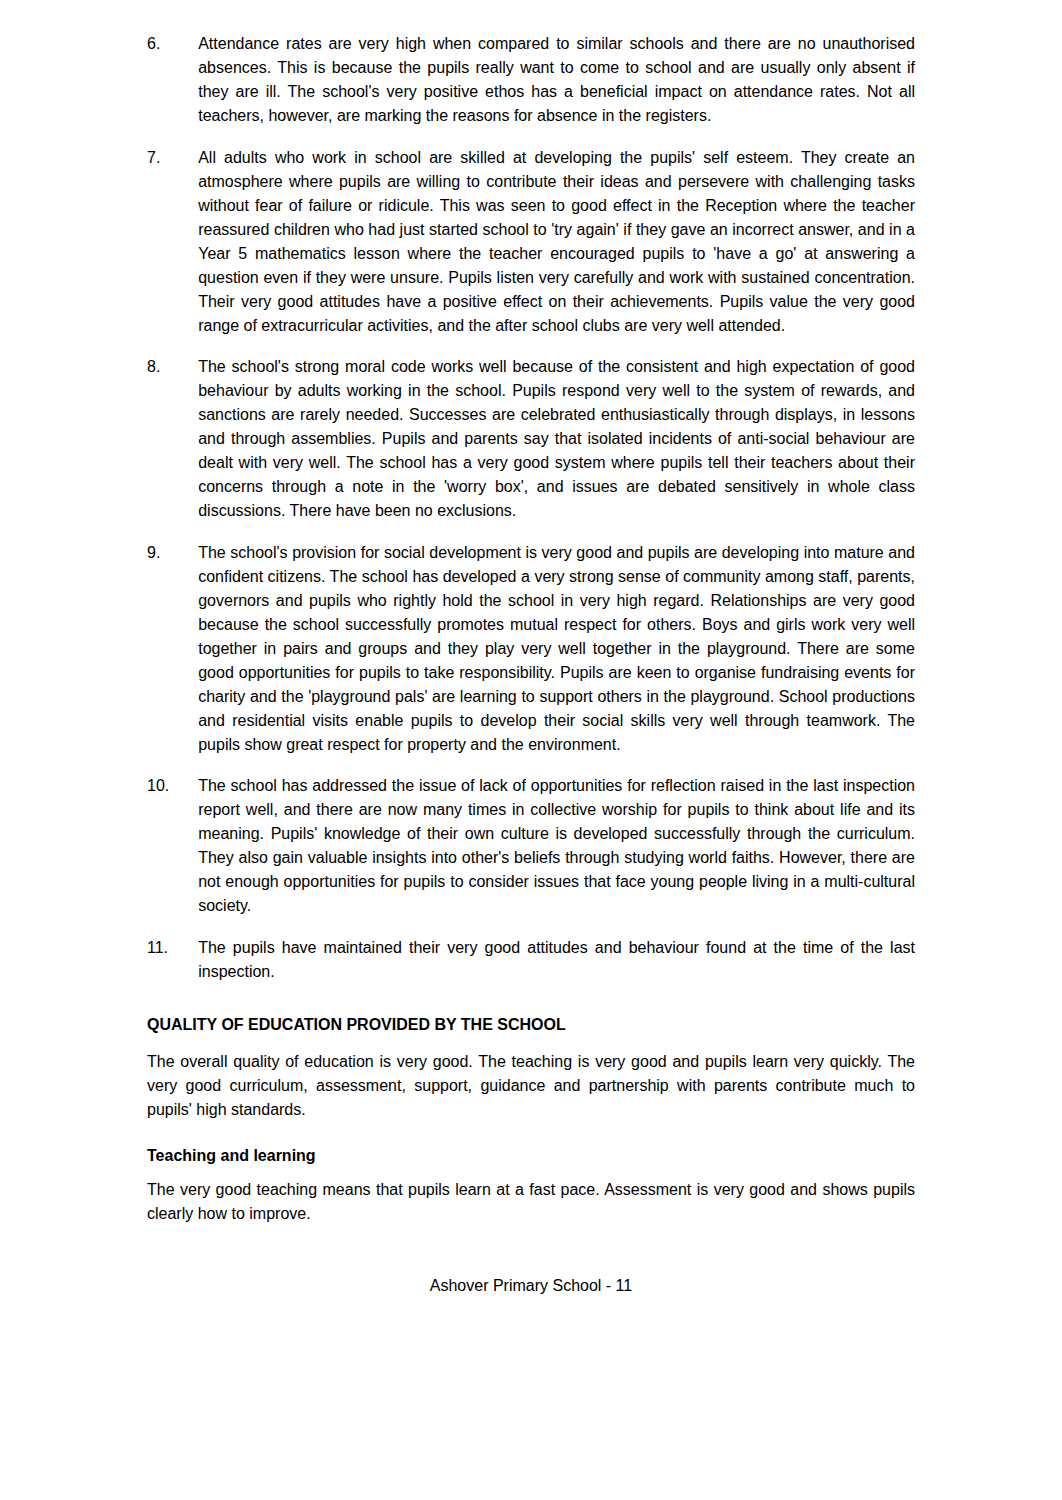Attendance rates are very high when compared to similar schools and there are no unauthorised absences. This is because the pupils really want to come to school and are usually only absent if they are ill. The school's very positive ethos has a beneficial impact on attendance rates. Not all teachers, however, are marking the reasons for absence in the registers.
All adults who work in school are skilled at developing the pupils' self esteem. They create an atmosphere where pupils are willing to contribute their ideas and persevere with challenging tasks without fear of failure or ridicule. This was seen to good effect in the Reception where the teacher reassured children who had just started school to 'try again' if they gave an incorrect answer, and in a Year 5 mathematics lesson where the teacher encouraged pupils to 'have a go' at answering a question even if they were unsure. Pupils listen very carefully and work with sustained concentration. Their very good attitudes have a positive effect on their achievements. Pupils value the very good range of extracurricular activities, and the after school clubs are very well attended.
The school's strong moral code works well because of the consistent and high expectation of good behaviour by adults working in the school. Pupils respond very well to the system of rewards, and sanctions are rarely needed. Successes are celebrated enthusiastically through displays, in lessons and through assemblies. Pupils and parents say that isolated incidents of anti-social behaviour are dealt with very well. The school has a very good system where pupils tell their teachers about their concerns through a note in the 'worry box', and issues are debated sensitively in whole class discussions. There have been no exclusions.
The school's provision for social development is very good and pupils are developing into mature and confident citizens. The school has developed a very strong sense of community among staff, parents, governors and pupils who rightly hold the school in very high regard. Relationships are very good because the school successfully promotes mutual respect for others. Boys and girls work very well together in pairs and groups and they play very well together in the playground. There are some good opportunities for pupils to take responsibility. Pupils are keen to organise fundraising events for charity and the 'playground pals' are learning to support others in the playground. School productions and residential visits enable pupils to develop their social skills very well through teamwork. The pupils show great respect for property and the environment.
The school has addressed the issue of lack of opportunities for reflection raised in the last inspection report well, and there are now many times in collective worship for pupils to think about life and its meaning. Pupils' knowledge of their own culture is developed successfully through the curriculum. They also gain valuable insights into other's beliefs through studying world faiths. However, there are not enough opportunities for pupils to consider issues that face young people living in a multi-cultural society.
The pupils have maintained their very good attitudes and behaviour found at the time of the last inspection.
QUALITY OF EDUCATION PROVIDED BY THE SCHOOL
The overall quality of education is very good. The teaching is very good and pupils learn very quickly. The very good curriculum, assessment, support, guidance and partnership with parents contribute much to pupils' high standards.
Teaching and learning
The very good teaching means that pupils learn at a fast pace. Assessment is very good and shows pupils clearly how to improve.
Ashover Primary School - 11